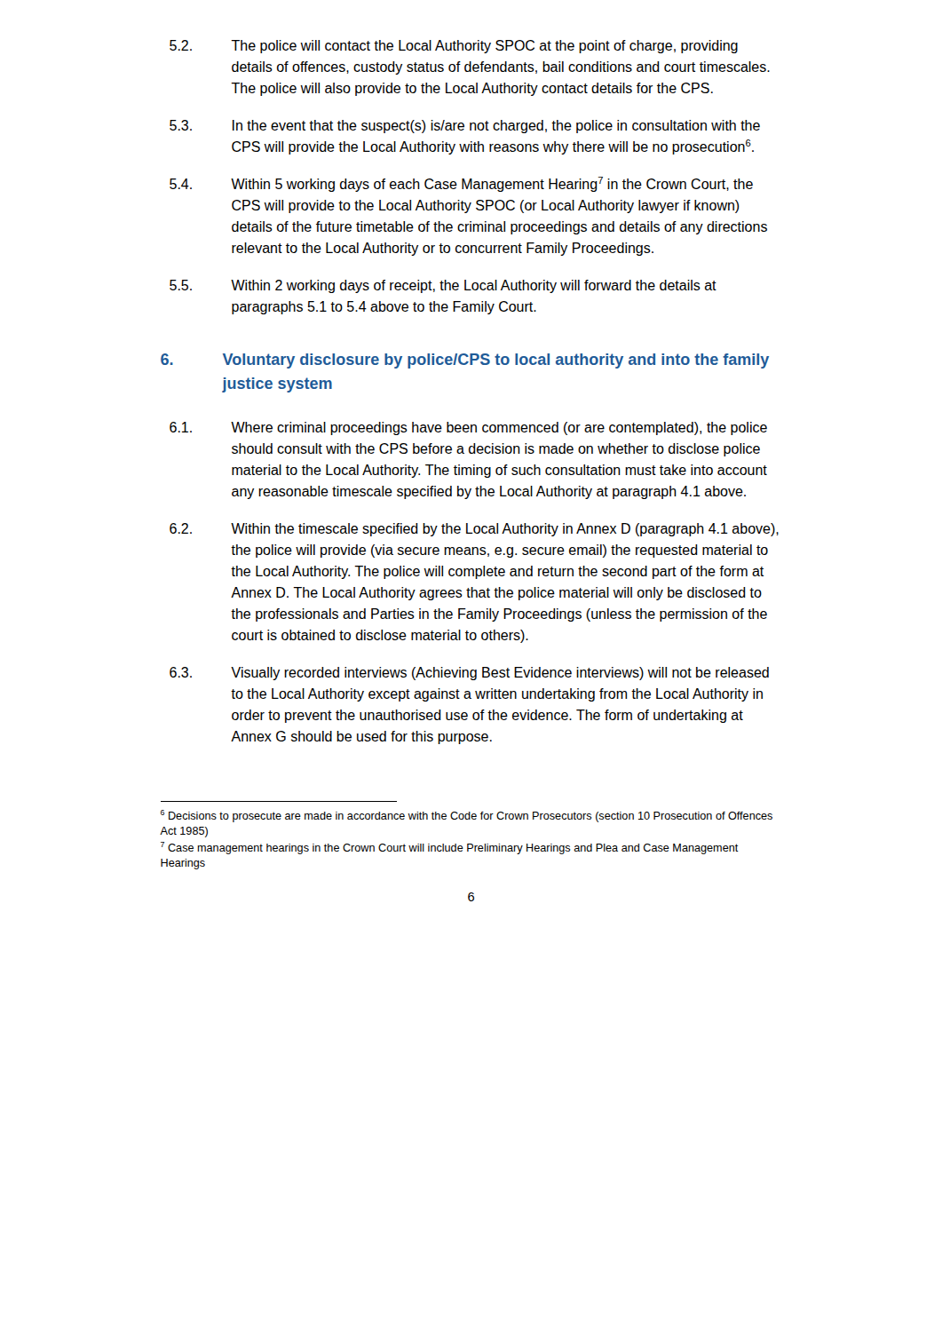5.2.
The police will contact the Local Authority SPOC at the point of charge, providing details of offences, custody status of defendants, bail conditions and court timescales. The police will also provide to the Local Authority contact details for the CPS.
5.3.
In the event that the suspect(s) is/are not charged, the police in consultation with the CPS will provide the Local Authority with reasons why there will be no prosecution6.
5.4.
Within 5 working days of each Case Management Hearing7 in the Crown Court, the CPS will provide to the Local Authority SPOC (or Local Authority lawyer if known) details of the future timetable of the criminal proceedings and details of any directions relevant to the Local Authority or to concurrent Family Proceedings.
5.5.
Within 2 working days of receipt, the Local Authority will forward the details at paragraphs 5.1 to 5.4 above to the Family Court.
6. Voluntary disclosure by police/CPS to local authority and into the family justice system
6.1.
Where criminal proceedings have been commenced (or are contemplated), the police should consult with the CPS before a decision is made on whether to disclose police material to the Local Authority. The timing of such consultation must take into account any reasonable timescale specified by the Local Authority at paragraph 4.1 above.
6.2.
Within the timescale specified by the Local Authority in Annex D (paragraph 4.1 above), the police will provide (via secure means, e.g. secure email) the requested material to the Local Authority. The police will complete and return the second part of the form at Annex D. The Local Authority agrees that the police material will only be disclosed to the professionals and Parties in the Family Proceedings (unless the permission of the court is obtained to disclose material to others).
6.3.
Visually recorded interviews (Achieving Best Evidence interviews) will not be released to the Local Authority except against a written undertaking from the Local Authority in order to prevent the unauthorised use of the evidence. The form of undertaking at Annex G should be used for this purpose.
6 Decisions to prosecute are made in accordance with the Code for Crown Prosecutors (section 10 Prosecution of Offences Act 1985)
7 Case management hearings in the Crown Court will include Preliminary Hearings and Plea and Case Management Hearings
6